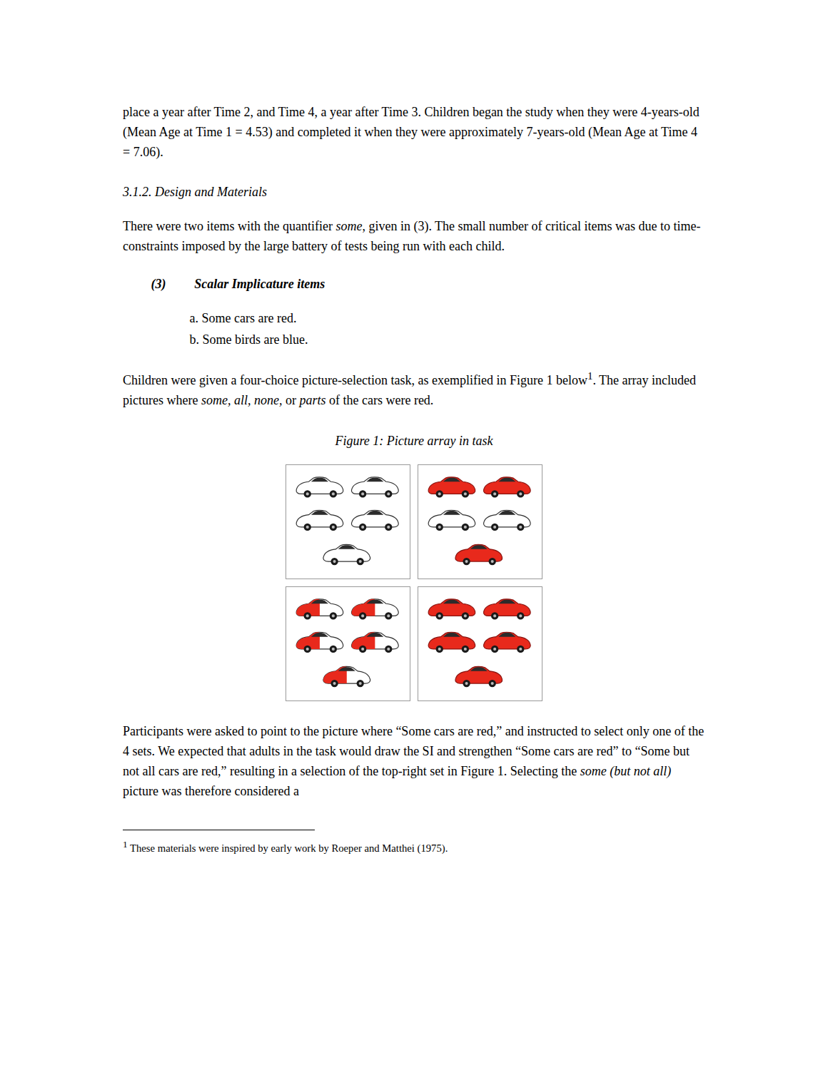place a year after Time 2, and Time 4, a year after Time 3. Children began the study when they were 4-years-old (Mean Age at Time 1 = 4.53) and completed it when they were approximately 7-years-old (Mean Age at Time 4 = 7.06).
3.1.2. Design and Materials
There were two items with the quantifier some, given in (3). The small number of critical items was due to time-constraints imposed by the large battery of tests being run with each child.
(3) Scalar Implicature items
a. Some cars are red.
b. Some birds are blue.
Children were given a four-choice picture-selection task, as exemplified in Figure 1 below1. The array included pictures where some, all, none, or parts of the cars were red.
Figure 1: Picture array in task
Participants were asked to point to the picture where “Some cars are red,” and instructed to select only one of the 4 sets. We expected that adults in the task would draw the SI and strengthen “Some cars are red” to “Some but not all cars are red,” resulting in a selection of the top-right set in Figure 1. Selecting the some (but not all) picture was therefore considered a
1 These materials were inspired by early work by Roeper and Matthei (1975).